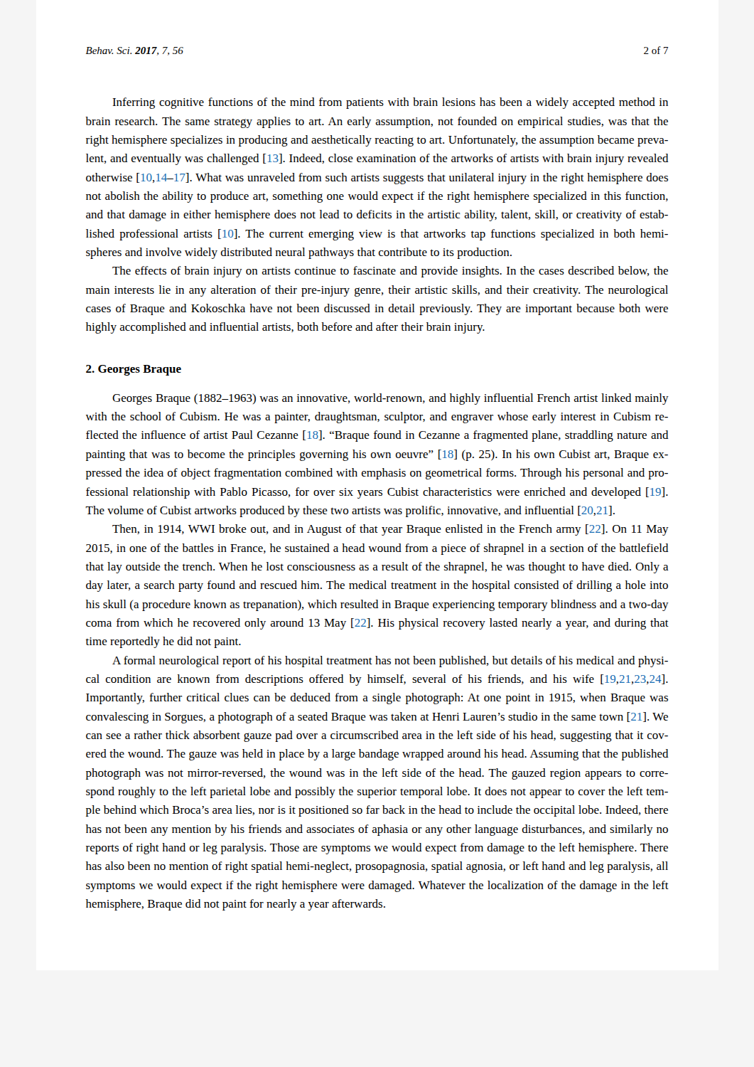Behav. Sci. 2017, 7, 56 2 of 7
Inferring cognitive functions of the mind from patients with brain lesions has been a widely accepted method in brain research. The same strategy applies to art. An early assumption, not founded on empirical studies, was that the right hemisphere specializes in producing and aesthetically reacting to art. Unfortunately, the assumption became prevalent, and eventually was challenged [13]. Indeed, close examination of the artworks of artists with brain injury revealed otherwise [10,14–17]. What was unraveled from such artists suggests that unilateral injury in the right hemisphere does not abolish the ability to produce art, something one would expect if the right hemisphere specialized in this function, and that damage in either hemisphere does not lead to deficits in the artistic ability, talent, skill, or creativity of established professional artists [10]. The current emerging view is that artworks tap functions specialized in both hemispheres and involve widely distributed neural pathways that contribute to its production.
The effects of brain injury on artists continue to fascinate and provide insights. In the cases described below, the main interests lie in any alteration of their pre-injury genre, their artistic skills, and their creativity. The neurological cases of Braque and Kokoschka have not been discussed in detail previously. They are important because both were highly accomplished and influential artists, both before and after their brain injury.
2. Georges Braque
Georges Braque (1882–1963) was an innovative, world-renown, and highly influential French artist linked mainly with the school of Cubism. He was a painter, draughtsman, sculptor, and engraver whose early interest in Cubism reflected the influence of artist Paul Cezanne [18]. “Braque found in Cezanne a fragmented plane, straddling nature and painting that was to become the principles governing his own oeuvre” [18] (p. 25). In his own Cubist art, Braque expressed the idea of object fragmentation combined with emphasis on geometrical forms. Through his personal and professional relationship with Pablo Picasso, for over six years Cubist characteristics were enriched and developed [19]. The volume of Cubist artworks produced by these two artists was prolific, innovative, and influential [20,21].
Then, in 1914, WWI broke out, and in August of that year Braque enlisted in the French army [22]. On 11 May 2015, in one of the battles in France, he sustained a head wound from a piece of shrapnel in a section of the battlefield that lay outside the trench. When he lost consciousness as a result of the shrapnel, he was thought to have died. Only a day later, a search party found and rescued him. The medical treatment in the hospital consisted of drilling a hole into his skull (a procedure known as trepanation), which resulted in Braque experiencing temporary blindness and a two-day coma from which he recovered only around 13 May [22]. His physical recovery lasted nearly a year, and during that time reportedly he did not paint.
A formal neurological report of his hospital treatment has not been published, but details of his medical and physical condition are known from descriptions offered by himself, several of his friends, and his wife [19,21,23,24]. Importantly, further critical clues can be deduced from a single photograph: At one point in 1915, when Braque was convalescing in Sorgues, a photograph of a seated Braque was taken at Henri Lauren’s studio in the same town [21]. We can see a rather thick absorbent gauze pad over a circumscribed area in the left side of his head, suggesting that it covered the wound. The gauze was held in place by a large bandage wrapped around his head. Assuming that the published photograph was not mirror-reversed, the wound was in the left side of the head. The gauzed region appears to correspond roughly to the left parietal lobe and possibly the superior temporal lobe. It does not appear to cover the left temple behind which Broca’s area lies, nor is it positioned so far back in the head to include the occipital lobe. Indeed, there has not been any mention by his friends and associates of aphasia or any other language disturbances, and similarly no reports of right hand or leg paralysis. Those are symptoms we would expect from damage to the left hemisphere. There has also been no mention of right spatial hemi-neglect, prosopagnosia, spatial agnosia, or left hand and leg paralysis, all symptoms we would expect if the right hemisphere were damaged. Whatever the localization of the damage in the left hemisphere, Braque did not paint for nearly a year afterwards.